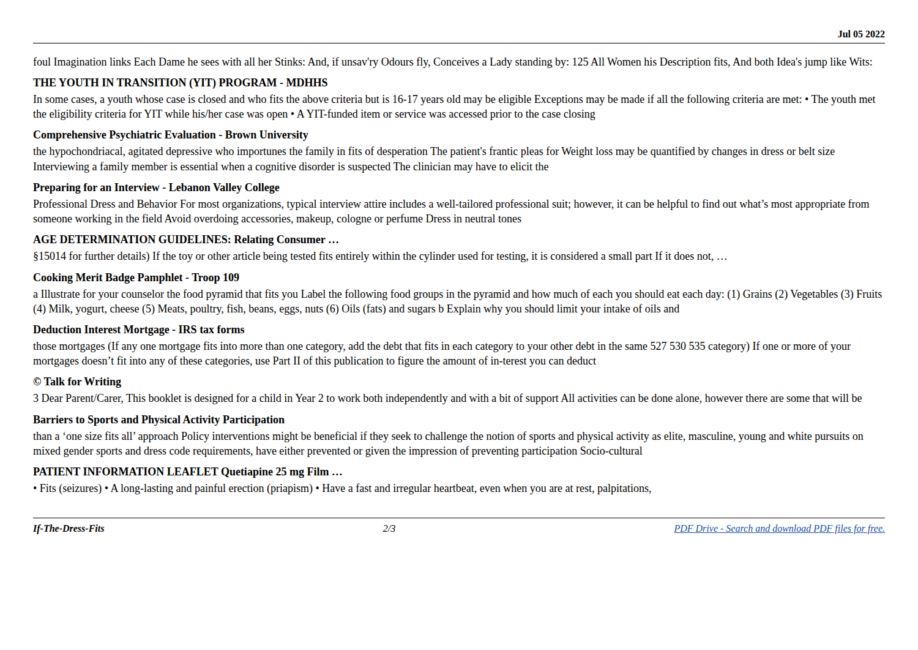Jul 05 2022
foul Imagination links Each Dame he sees with all her Stinks: And, if unsav'ry Odours fly, Conceives a Lady standing by: 125 All Women his Description fits, And both Idea's jump like Wits:
THE YOUTH IN TRANSITION (YIT) PROGRAM - MDHHS
In some cases, a youth whose case is closed and who fits the above criteria but is 16-17 years old may be eligible Exceptions may be made if all the following criteria are met: • The youth met the eligibility criteria for YIT while his/her case was open • A YIT-funded item or service was accessed prior to the case closing
Comprehensive Psychiatric Evaluation - Brown University
the hypochondriacal, agitated depressive who importunes the family in fits of desperation The patient's frantic pleas for Weight loss may be quantified by changes in dress or belt size Interviewing a family member is essential when a cognitive disorder is suspected The clinician may have to elicit the
Preparing for an Interview - Lebanon Valley College
Professional Dress and Behavior For most organizations, typical interview attire includes a well-tailored professional suit; however, it can be helpful to find out what’s most appropriate from someone working in the field Avoid overdoing accessories, makeup, cologne or perfume Dress in neutral tones
AGE DETERMINATION GUIDELINES: Relating Consumer …
§15014 for further details) If the toy or other article being tested fits entirely within the cylinder used for testing, it is considered a small part If it does not, …
Cooking Merit Badge Pamphlet - Troop 109
a Illustrate for your counselor the food pyramid that fits you Label the following food groups in the pyramid and how much of each you should eat each day: (1) Grains (2) Vegetables (3) Fruits (4) Milk, yogurt, cheese (5) Meats, poultry, fish, beans, eggs, nuts (6) Oils (fats) and sugars b Explain why you should limit your intake of oils and
Deduction Interest Mortgage - IRS tax forms
those mortgages (If any one mortgage fits into more than one category, add the debt that fits in each category to your other debt in the same 527 530 535 category) If one or more of your mortgages doesn’t fit into any of these categories, use Part II of this publication to figure the amount of in-terest you can deduct
© Talk for Writing
3 Dear Parent/Carer, This booklet is designed for a child in Year 2 to work both independently and with a bit of support All activities can be done alone, however there are some that will be
Barriers to Sports and Physical Activity Participation
than a ‘one size fits all’ approach Policy interventions might be beneficial if they seek to challenge the notion of sports and physical activity as elite, masculine, young and white pursuits on mixed gender sports and dress code requirements, have either prevented or given the impression of preventing participation Socio-cultural
PATIENT INFORMATION LEAFLET Quetiapine 25 mg Film …
• Fits (seizures) • A long-lasting and painful erection (priapism) • Have a fast and irregular heartbeat, even when you are at rest, palpitations,
If-The-Dress-Fits 2/3 PDF Drive - Search and download PDF files for free.